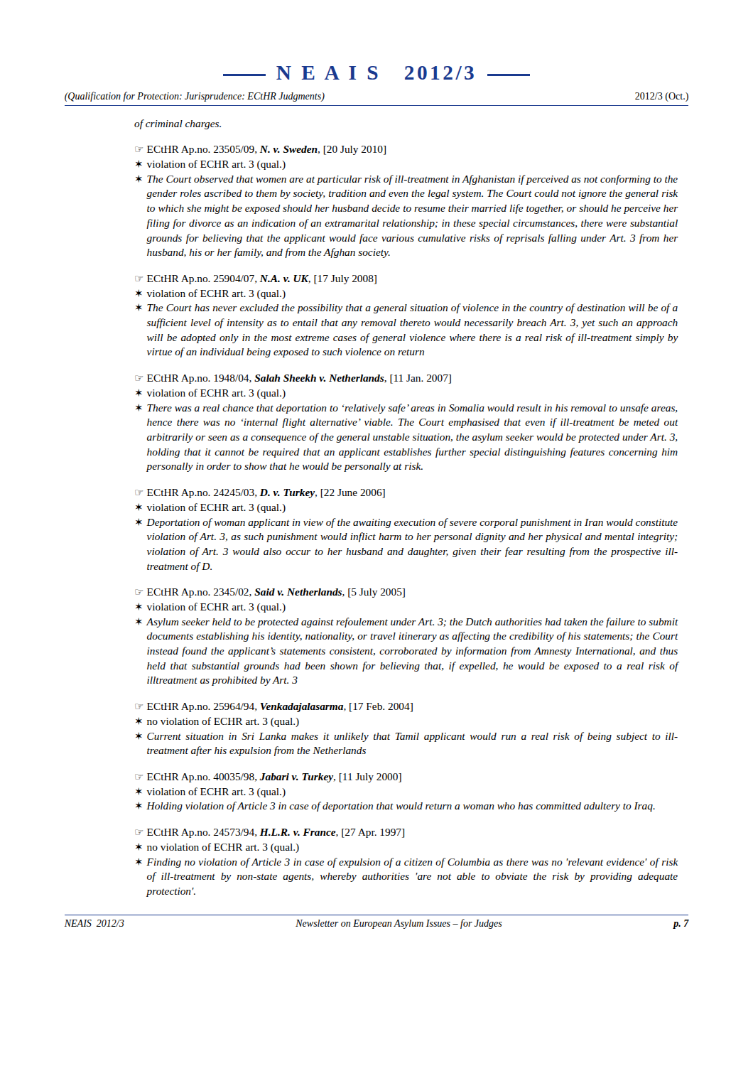N E A I S 2012/3
(Qualification for Protection: Jurisprudence: ECtHR Judgments) 2012/3 (Oct.)
of criminal charges.
☞ ECtHR Ap.no. 23505/09, N. v. Sweden, [20 July 2010]
✶ violation of ECHR art. 3 (qual.)
✶ The Court observed that women are at particular risk of ill-treatment in Afghanistan if perceived as not conforming to the gender roles ascribed to them by society, tradition and even the legal system. The Court could not ignore the general risk to which she might be exposed should her husband decide to resume their married life together, or should he perceive her filing for divorce as an indication of an extramarital relationship; in these special circumstances, there were substantial grounds for believing that the applicant would face various cumulative risks of reprisals falling under Art. 3 from her husband, his or her family, and from the Afghan society.
☞ ECtHR Ap.no. 25904/07, N.A. v. UK, [17 July 2008]
✶ violation of ECHR art. 3 (qual.)
✶ The Court has never excluded the possibility that a general situation of violence in the country of destination will be of a sufficient level of intensity as to entail that any removal thereto would necessarily breach Art. 3, yet such an approach will be adopted only in the most extreme cases of general violence where there is a real risk of ill-treatment simply by virtue of an individual being exposed to such violence on return
☞ ECtHR Ap.no. 1948/04, Salah Sheekh v. Netherlands, [11 Jan. 2007]
✶ violation of ECHR art. 3 (qual.)
✶ There was a real chance that deportation to ‘relatively safe’ areas in Somalia would result in his removal to unsafe areas, hence there was no ‘internal flight alternative’ viable. The Court emphasised that even if ill-treatment be meted out arbitrarily or seen as a consequence of the general unstable situation, the asylum seeker would be protected under Art. 3, holding that it cannot be required that an applicant establishes further special distinguishing features concerning him personally in order to show that he would be personally at risk.
☞ ECtHR Ap.no. 24245/03, D. v. Turkey, [22 June 2006]
✶ violation of ECHR art. 3 (qual.)
✶ Deportation of woman applicant in view of the awaiting execution of severe corporal punishment in Iran would constitute violation of Art. 3, as such punishment would inflict harm to her personal dignity and her physical and mental integrity; violation of Art. 3 would also occur to her husband and daughter, given their fear resulting from the prospective ill-treatment of D.
☞ ECtHR Ap.no. 2345/02, Said v. Netherlands, [5 July 2005]
✶ violation of ECHR art. 3 (qual.)
✶ Asylum seeker held to be protected against refoulement under Art. 3; the Dutch authorities had taken the failure to submit documents establishing his identity, nationality, or travel itinerary as affecting the credibility of his statements; the Court instead found the applicant’s statements consistent, corroborated by information from Amnesty International, and thus held that substantial grounds had been shown for believing that, if expelled, he would be exposed to a real risk of illtreatment as prohibited by Art. 3
☞ ECtHR Ap.no. 25964/94, Venkadajalasarma, [17 Feb. 2004]
✶ no violation of ECHR art. 3 (qual.)
✶ Current situation in Sri Lanka makes it unlikely that Tamil applicant would run a real risk of being subject to ill-treatment after his expulsion from the Netherlands
☞ ECtHR Ap.no. 40035/98, Jabari v. Turkey, [11 July 2000]
✶ violation of ECHR art. 3 (qual.)
✶ Holding violation of Article 3 in case of deportation that would return a woman who has committed adultery to Iraq.
☞ ECtHR Ap.no. 24573/94, H.L.R. v. France, [27 Apr. 1997]
✶ no violation of ECHR art. 3 (qual.)
✶ Finding no violation of Article 3 in case of expulsion of a citizen of Columbia as there was no 'relevant evidence' of risk of ill-treatment by non-state agents, whereby authorities 'are not able to obviate the risk by providing adequate protection'.
NEAIS 2012/3 Newsletter on European Asylum Issues – for Judges p. 7